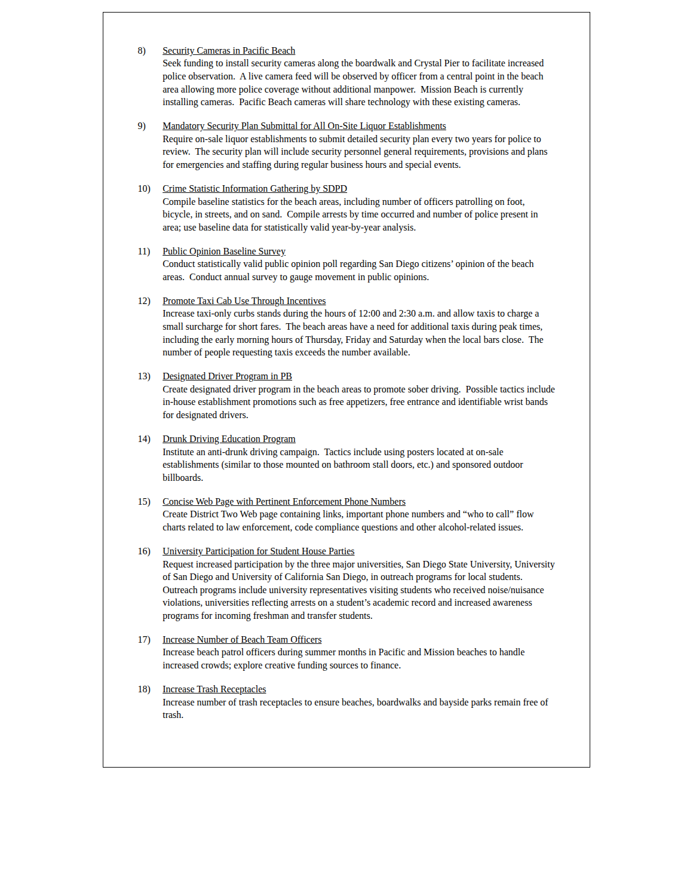8) Security Cameras in Pacific Beach Seek funding to install security cameras along the boardwalk and Crystal Pier to facilitate increased police observation. A live camera feed will be observed by officer from a central point in the beach area allowing more police coverage without additional manpower. Mission Beach is currently installing cameras. Pacific Beach cameras will share technology with these existing cameras.
9) Mandatory Security Plan Submittal for All On-Site Liquor Establishments Require on-sale liquor establishments to submit detailed security plan every two years for police to review. The security plan will include security personnel general requirements, provisions and plans for emergencies and staffing during regular business hours and special events.
10) Crime Statistic Information Gathering by SDPD Compile baseline statistics for the beach areas, including number of officers patrolling on foot, bicycle, in streets, and on sand. Compile arrests by time occurred and number of police present in area; use baseline data for statistically valid year-by-year analysis.
11) Public Opinion Baseline Survey Conduct statistically valid public opinion poll regarding San Diego citizens’ opinion of the beach areas. Conduct annual survey to gauge movement in public opinions.
12) Promote Taxi Cab Use Through Incentives Increase taxi-only curbs stands during the hours of 12:00 and 2:30 a.m. and allow taxis to charge a small surcharge for short fares. The beach areas have a need for additional taxis during peak times, including the early morning hours of Thursday, Friday and Saturday when the local bars close. The number of people requesting taxis exceeds the number available.
13) Designated Driver Program in PB Create designated driver program in the beach areas to promote sober driving. Possible tactics include in-house establishment promotions such as free appetizers, free entrance and identifiable wrist bands for designated drivers.
14) Drunk Driving Education Program Institute an anti-drunk driving campaign. Tactics include using posters located at on-sale establishments (similar to those mounted on bathroom stall doors, etc.) and sponsored outdoor billboards.
15) Concise Web Page with Pertinent Enforcement Phone Numbers Create District Two Web page containing links, important phone numbers and “who to call” flow charts related to law enforcement, code compliance questions and other alcohol-related issues.
16) University Participation for Student House Parties Request increased participation by the three major universities, San Diego State University, University of San Diego and University of California San Diego, in outreach programs for local students. Outreach programs include university representatives visiting students who received noise/nuisance violations, universities reflecting arrests on a student’s academic record and increased awareness programs for incoming freshman and transfer students.
17) Increase Number of Beach Team Officers Increase beach patrol officers during summer months in Pacific and Mission beaches to handle increased crowds; explore creative funding sources to finance.
18) Increase Trash Receptacles Increase number of trash receptacles to ensure beaches, boardwalks and bayside parks remain free of trash.